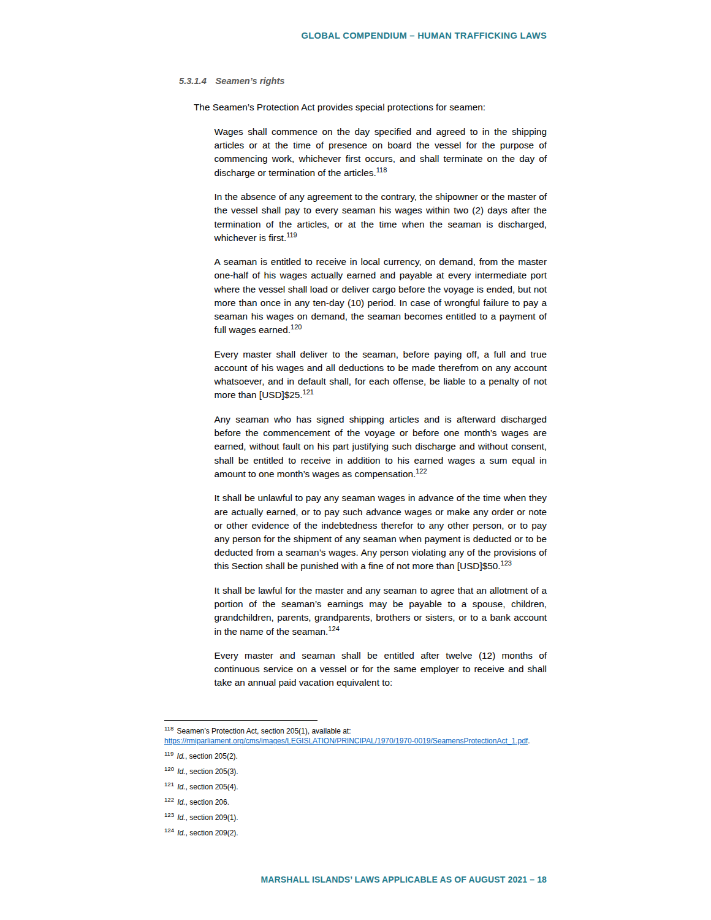GLOBAL COMPENDIUM – HUMAN TRAFFICKING LAWS
5.3.1.4 Seamen’s rights
The Seamen’s Protection Act provides special protections for seamen:
Wages shall commence on the day specified and agreed to in the shipping articles or at the time of presence on board the vessel for the purpose of commencing work, whichever first occurs, and shall terminate on the day of discharge or termination of the articles.118
In the absence of any agreement to the contrary, the shipowner or the master of the vessel shall pay to every seaman his wages within two (2) days after the termination of the articles, or at the time when the seaman is discharged, whichever is first.119
A seaman is entitled to receive in local currency, on demand, from the master one-half of his wages actually earned and payable at every intermediate port where the vessel shall load or deliver cargo before the voyage is ended, but not more than once in any ten-day (10) period. In case of wrongful failure to pay a seaman his wages on demand, the seaman becomes entitled to a payment of full wages earned.120
Every master shall deliver to the seaman, before paying off, a full and true account of his wages and all deductions to be made therefrom on any account whatsoever, and in default shall, for each offense, be liable to a penalty of not more than [USD]$25.121
Any seaman who has signed shipping articles and is afterward discharged before the commencement of the voyage or before one month’s wages are earned, without fault on his part justifying such discharge and without consent, shall be entitled to receive in addition to his earned wages a sum equal in amount to one month’s wages as compensation.122
It shall be unlawful to pay any seaman wages in advance of the time when they are actually earned, or to pay such advance wages or make any order or note or other evidence of the indebtedness therefor to any other person, or to pay any person for the shipment of any seaman when payment is deducted or to be deducted from a seaman’s wages. Any person violating any of the provisions of this Section shall be punished with a fine of not more than [USD]$50.123
It shall be lawful for the master and any seaman to agree that an allotment of a portion of the seaman’s earnings may be payable to a spouse, children, grandchildren, parents, grandparents, brothers or sisters, or to a bank account in the name of the seaman.124
Every master and seaman shall be entitled after twelve (12) months of continuous service on a vessel or for the same employer to receive and shall take an annual paid vacation equivalent to:
118 Seamen’s Protection Act, section 205(1), available at:
https://rmiparliament.org/cms/images/LEGISLATION/PRINCIPAL/1970/1970-0019/SeamensProtectionAct_1.pdf.
119 Id., section 205(2).
120 Id., section 205(3).
121 Id., section 205(4).
122 Id., section 206.
123 Id., section 209(1).
124 Id., section 209(2).
MARSHALL ISLANDS’ LAWS APPLICABLE AS OF AUGUST 2021 – 18